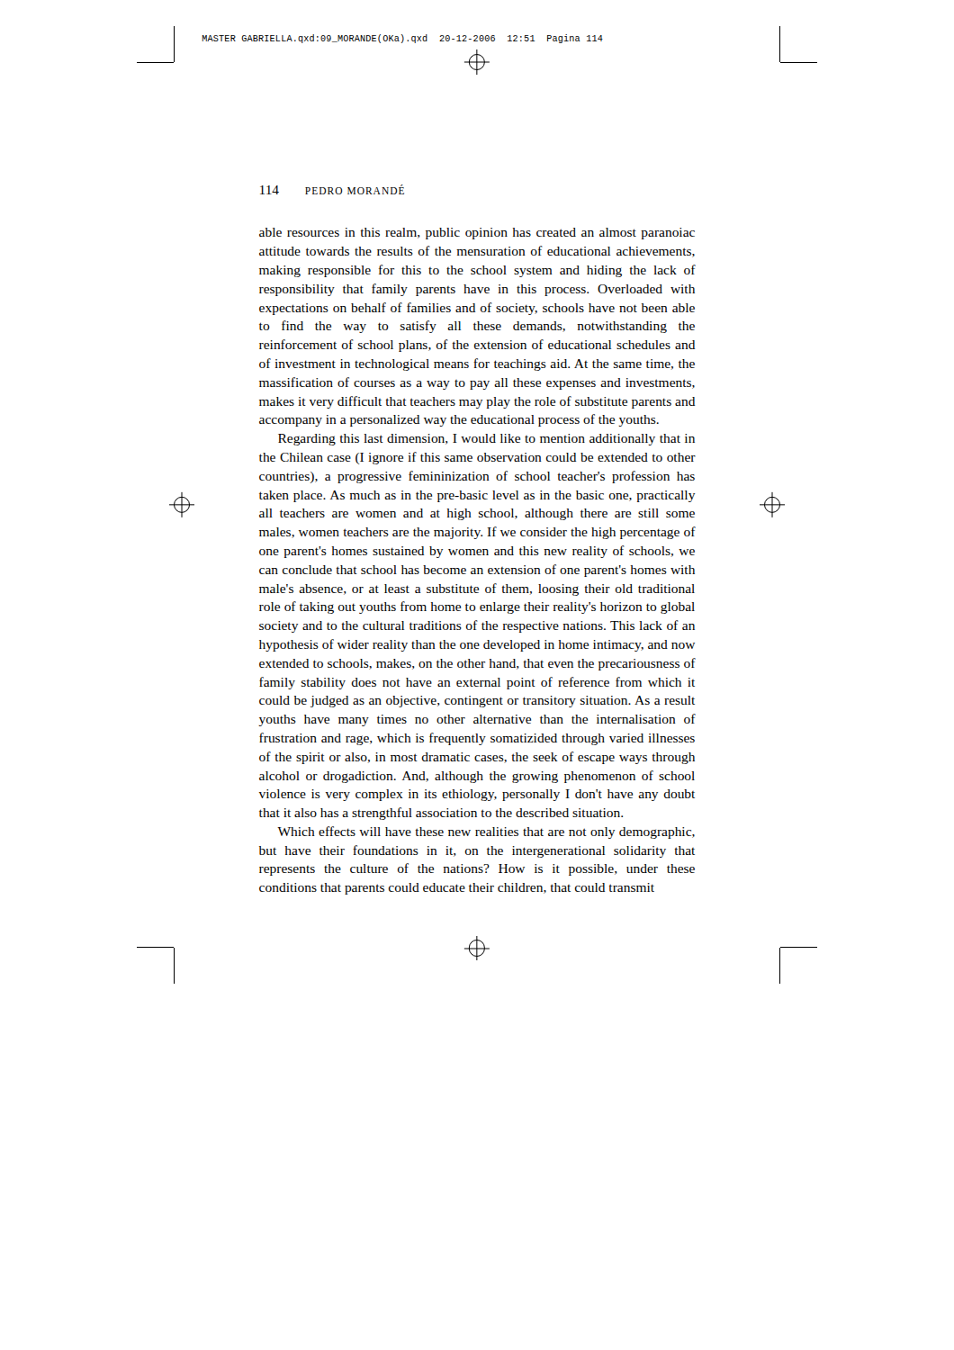MASTER GABRIELLA.qxd:09_MORANDE(OKa).qxd 20-12-2006 12:51 Pagina 114
114 Pedro Morandé
able resources in this realm, public opinion has created an almost para­noiac attitude towards the results of the mensuration of educational achievements, making responsible for this to the school system and hiding the lack of responsibility that family parents have in this process. Overloaded with expectations on behalf of families and of society, schools have not been able to find the way to satisfy all these demands, notwith­standing the reinforcement of school plans, of the extension of educational schedules and of investment in technological means for teachings aid. At the same time, the massification of courses as a way to pay all these expens­es and investments, makes it very difficult that teachers may play the role of substitute parents and accompany in a personalized way the education­al process of the youths.
Regarding this last dimension, I would like to mention additionally that in the Chilean case (I ignore if this same observation could be extend­ed to other countries), a progressive femininization of school teacher's profession has taken place. As much as in the pre-basic level as in the basic one, practically all teachers are women and at high school, although there are still some males, women teachers are the majority. If we con­sider the high percentage of one parent's homes sustained by women and this new reality of schools, we can conclude that school has become an extension of one parent's homes with male's absence, or at least a substi­tute of them, loosing their old traditional role of taking out youths from home to enlarge their reality's horizon to global society and to the cultur­al traditions of the respective nations. This lack of an hypothesis of wider reality than the one developed in home intimacy, and now extended to schools, makes, on the other hand, that even the precariousness of fami­ly stability does not have an external point of reference from which it could be judged as an objective, contingent or transitory situation. As a result youths have many times no other alternative than the internalisa­tion of frustration and rage, which is frequently somatizided through var­ied illnesses of the spirit or also, in most dramatic cases, the seek of escape ways through alcohol or drogadiction. And, although the growing phenomenon of school violence is very complex in its ethiology, person­ally I don't have any doubt that it also has a strengthful association to the described situation.
Which effects will have these new realities that are not only demo­graphic, but have their foundations in it, on the intergenerational solidari­ty that represents the culture of the nations? How is it possible, under these conditions that parents could educate their children, that could transmit